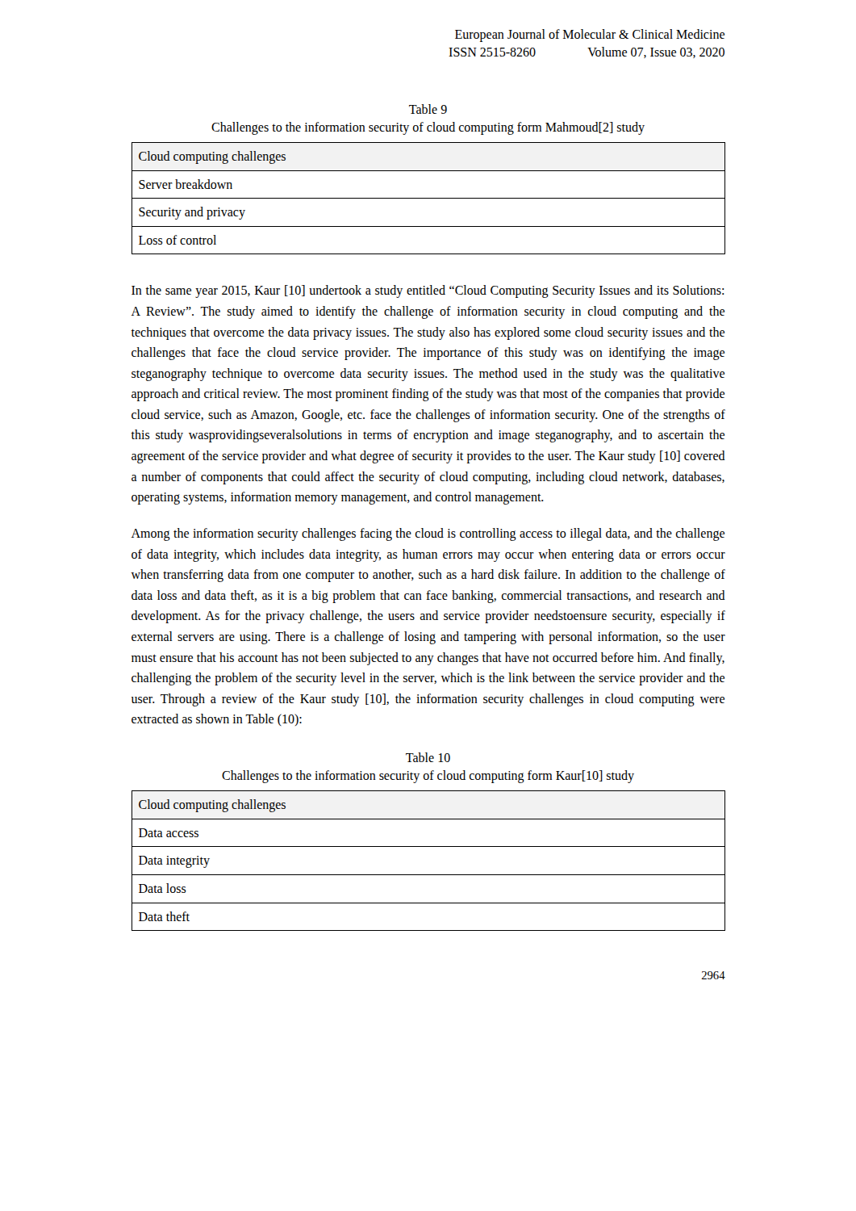European Journal of Molecular & Clinical Medicine ISSN 2515-8260Volume 07, Issue 03, 2020
Table 9 Challenges to the information security of cloud computing form Mahmoud[2] study
| Cloud computing challenges |
| --- |
| Server breakdown |
| Security and privacy |
| Loss of control |
In the same year 2015, Kaur [10] undertook a study entitled “Cloud Computing Security Issues and its Solutions: A Review”. The study aimed to identify the challenge of information security in cloud computing and the techniques that overcome the data privacy issues. The study also has explored some cloud security issues and the challenges that face the cloud service provider. The importance of this study was on identifying the image steganography technique to overcome data security issues. The method used in the study was the qualitative approach and critical review. The most prominent finding of the study was that most of the companies that provide cloud service, such as Amazon, Google, etc. face the challenges of information security. One of the strengths of this study wasprovidingseveralsolutions in terms of encryption and image steganography, and to ascertain the agreement of the service provider and what degree of security it provides to the user. The Kaur study [10] covered a number of components that could affect the security of cloud computing, including cloud network, databases, operating systems, information memory management, and control management.
Among the information security challenges facing the cloud is controlling access to illegal data, and the challenge of data integrity, which includes data integrity, as human errors may occur when entering data or errors occur when transferring data from one computer to another, such as a hard disk failure. In addition to the challenge of data loss and data theft, as it is a big problem that can face banking, commercial transactions, and research and development. As for the privacy challenge, the users and service provider needstoensure security, especially if external servers are using. There is a challenge of losing and tampering with personal information, so the user must ensure that his account has not been subjected to any changes that have not occurred before him. And finally, challenging the problem of the security level in the server, which is the link between the service provider and the user. Through a review of the Kaur study [10], the information security challenges in cloud computing were extracted as shown in Table (10):
Table 10 Challenges to the information security of cloud computing form Kaur[10] study
| Cloud computing challenges |
| --- |
| Data access |
| Data integrity |
| Data loss |
| Data theft |
2964